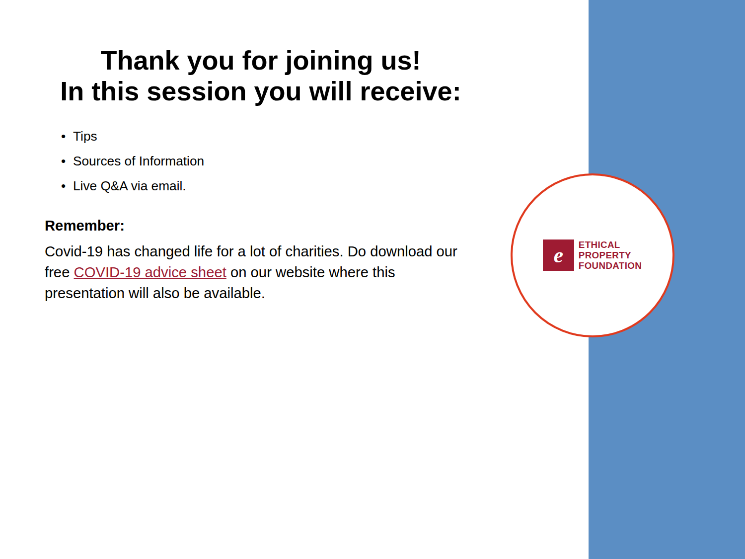Thank you for joining us!
In this session you will receive:
Tips
Sources of Information
Live Q&A via email.
Remember:
Covid-19 has changed life for a lot of charities. Do download our free COVID-19 advice sheet on our website where this presentation will also be available.
e
Ethical
Property
Foundation